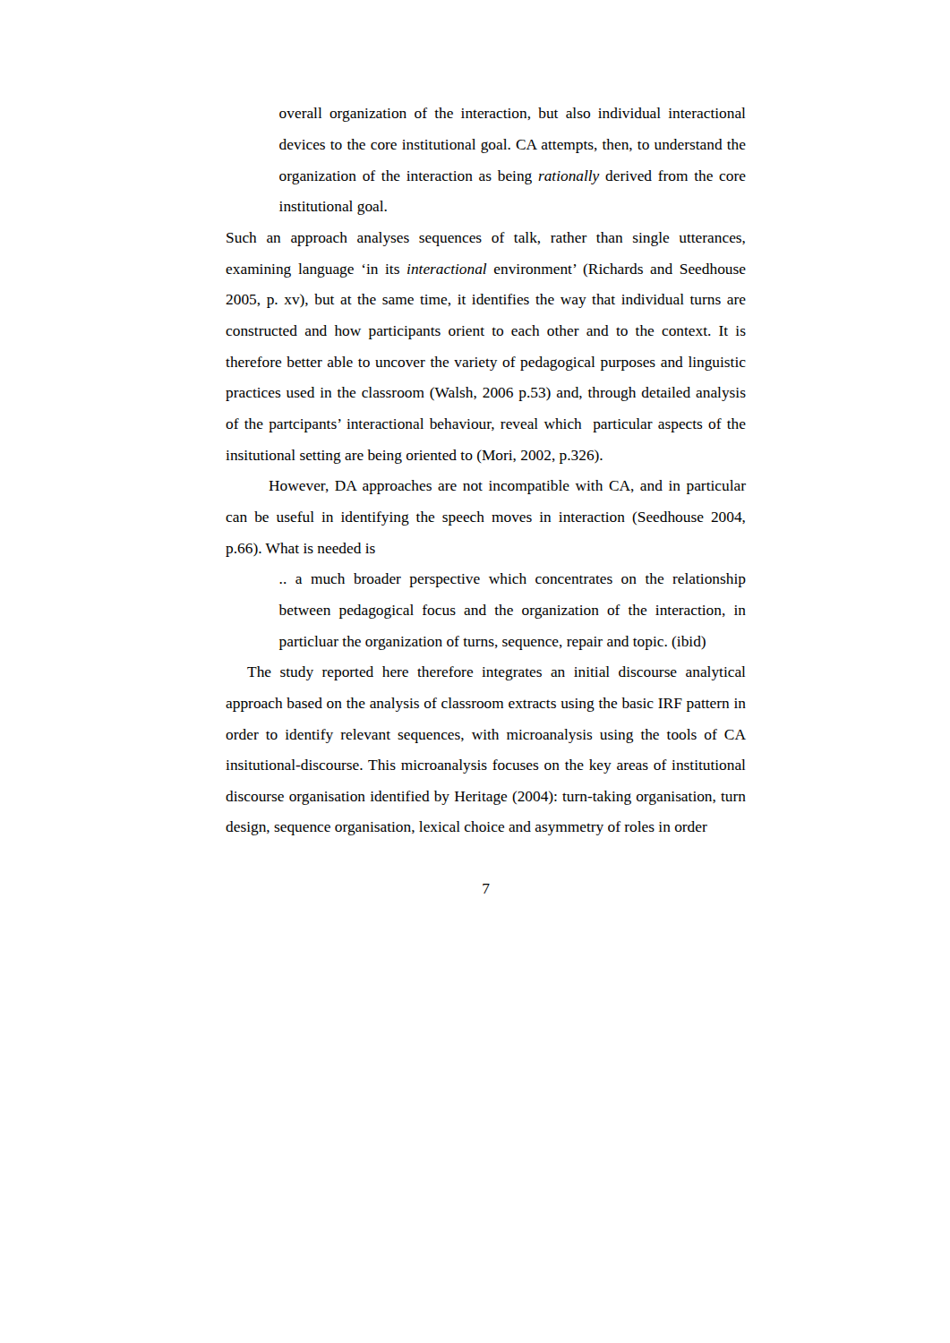overall organization of the interaction, but also individual interactional devices to the core institutional goal. CA attempts, then, to understand the organization of the interaction as being rationally derived from the core institutional goal.
Such an approach analyses sequences of talk, rather than single utterances, examining language ‘in its interactional environment’ (Richards and Seedhouse 2005, p. xv), but at the same time, it identifies the way that individual turns are constructed and how participants orient to each other and to the context. It is therefore better able to uncover the variety of pedagogical purposes and linguistic practices used in the classroom (Walsh, 2006 p.53) and, through detailed analysis of the partcipants’ interactional behaviour, reveal which particular aspects of the insitutional setting are being oriented to (Mori, 2002, p.326).
However, DA approaches are not incompatible with CA, and in particular can be useful in identifying the speech moves in interaction (Seedhouse 2004, p.66). What is needed is
.. a much broader perspective which concentrates on the relationship between pedagogical focus and the organization of the interaction, in particluar the organization of turns, sequence, repair and topic. (ibid)
The study reported here therefore integrates an initial discourse analytical approach based on the analysis of classroom extracts using the basic IRF pattern in order to identify relevant sequences, with microanalysis using the tools of CA insitutional-discourse. This microanalysis focuses on the key areas of institutional discourse organisation identified by Heritage (2004): turn-taking organisation, turn design, sequence organisation, lexical choice and asymmetry of roles in order
7